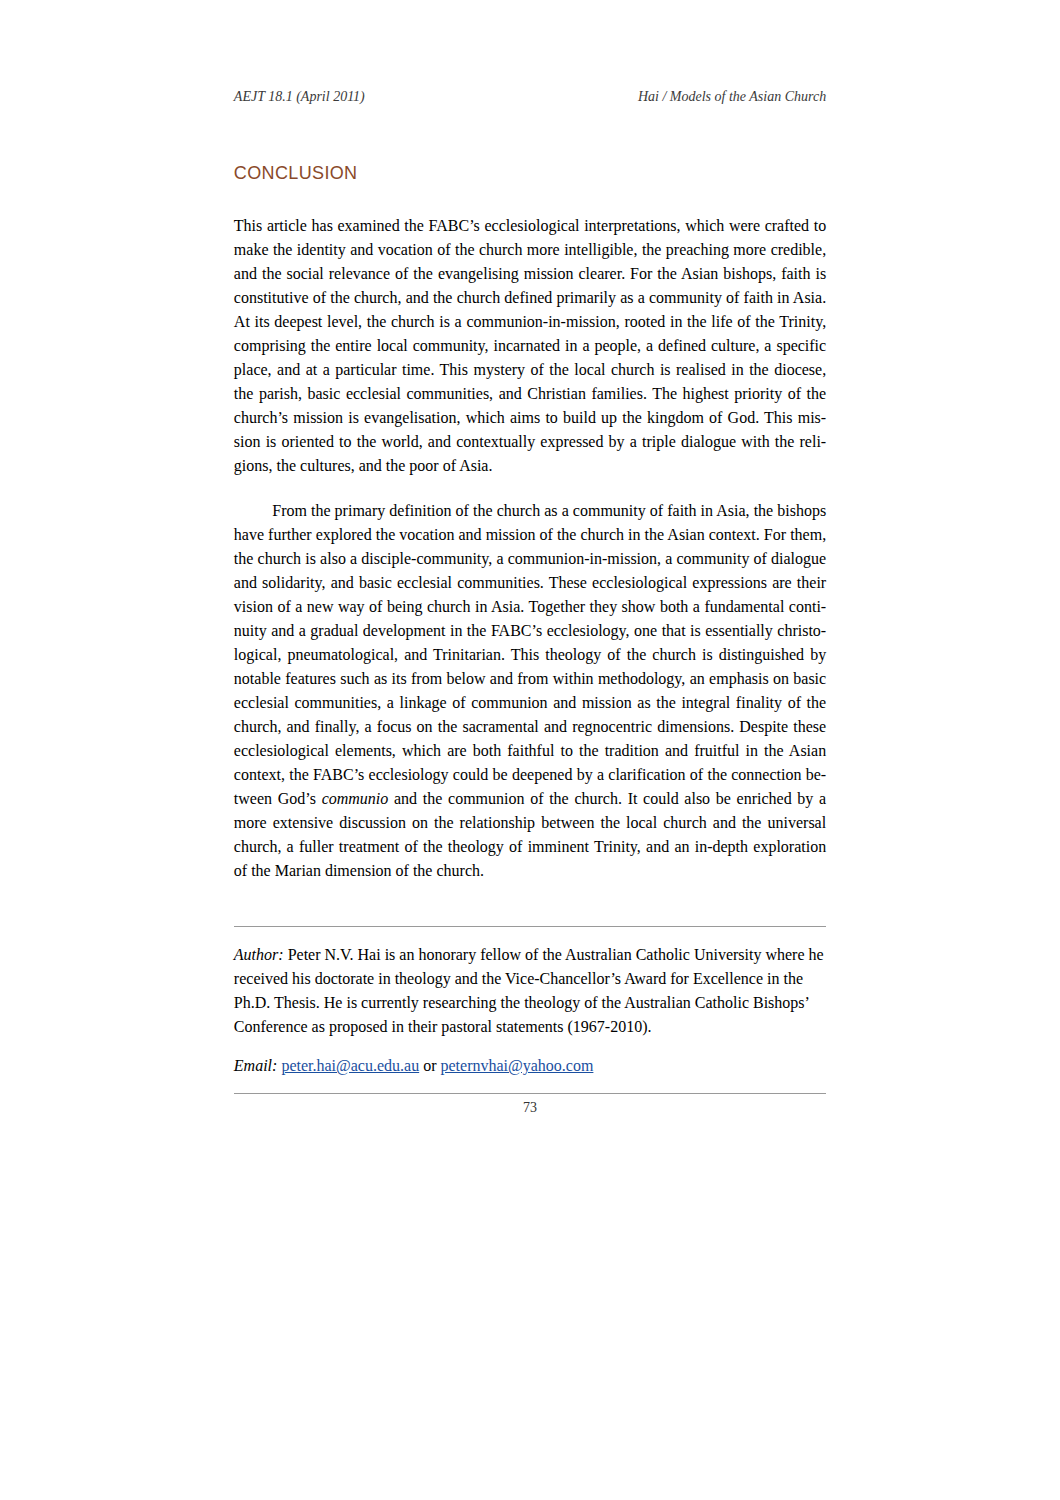AEJT 18.1 (April 2011) Hai / Models of the Asian Church
CONCLUSION
This article has examined the FABC’s ecclesiological interpretations, which were crafted to make the identity and vocation of the church more intelligible, the preaching more credible, and the social relevance of the evangelising mission clearer. For the Asian bishops, faith is constitutive of the church, and the church defined primarily as a community of faith in Asia. At its deepest level, the church is a communion-in-mission, rooted in the life of the Trinity, comprising the entire local community, incarnated in a people, a defined culture, a specific place, and at a particular time. This mystery of the local church is realised in the diocese, the parish, basic ecclesial communities, and Christian families. The highest priority of the church’s mission is evangelisation, which aims to build up the kingdom of God. This mission is oriented to the world, and contextually expressed by a triple dialogue with the religions, the cultures, and the poor of Asia.
From the primary definition of the church as a community of faith in Asia, the bishops have further explored the vocation and mission of the church in the Asian context. For them, the church is also a disciple-community, a communion-in-mission, a community of dialogue and solidarity, and basic ecclesial communities. These ecclesiological expressions are their vision of a new way of being church in Asia. Together they show both a fundamental continuity and a gradual development in the FABC’s ecclesiology, one that is essentially christological, pneumatological, and Trinitarian. This theology of the church is distinguished by notable features such as its from below and from within methodology, an emphasis on basic ecclesial communities, a linkage of communion and mission as the integral finality of the church, and finally, a focus on the sacramental and regnocentric dimensions. Despite these ecclesiological elements, which are both faithful to the tradition and fruitful in the Asian context, the FABC’s ecclesiology could be deepened by a clarification of the connection between God’s communio and the communion of the church. It could also be enriched by a more extensive discussion on the relationship between the local church and the universal church, a fuller treatment of the theology of imminent Trinity, and an in-depth exploration of the Marian dimension of the church.
Author: Peter N.V. Hai is an honorary fellow of the Australian Catholic University where he received his doctorate in theology and the Vice-Chancellor’s Award for Excellence in the Ph.D. Thesis. He is currently researching the theology of the Australian Catholic Bishops’ Conference as proposed in their pastoral statements (1967-2010).
Email: peter.hai@acu.edu.au or peternvhai@yahoo.com
73